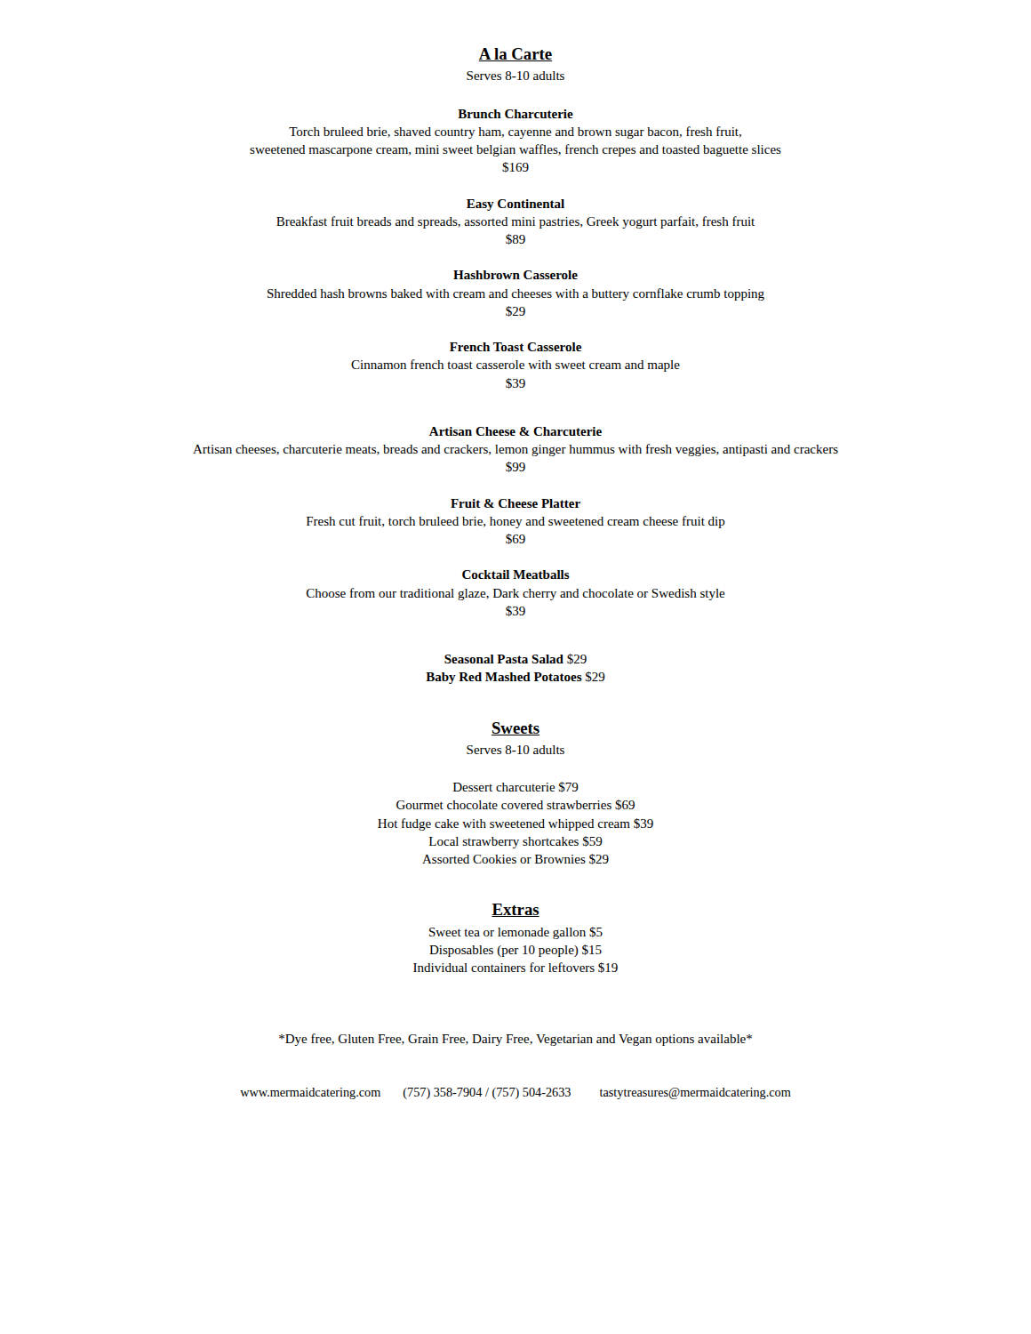A la Carte
Serves 8-10 adults
Brunch Charcuterie Torch bruleed brie, shaved country ham, cayenne and brown sugar bacon, fresh fruit,
sweetened mascarpone cream, mini sweet belgian waffles, french crepes and toasted baguette slices $169
Easy Continental Breakfast fruit breads and spreads, assorted mini pastries, Greek yogurt parfait, fresh fruit $89
Hashbrown Casserole Shredded hash browns baked with cream and cheeses with a buttery cornflake crumb topping $29
French Toast Casserole Cinnamon french toast casserole with sweet cream and maple $39
Artisan Cheese & Charcuterie Artisan cheeses, charcuterie meats, breads and crackers, lemon ginger hummus with fresh veggies, antipasti and crackers $99
Fruit & Cheese Platter Fresh cut fruit, torch bruleed brie, honey and sweetened cream cheese fruit dip $69
Cocktail Meatballs Choose from our traditional glaze, Dark cherry and chocolate or Swedish style $39
Seasonal Pasta Salad $29
Baby Red Mashed Potatoes $29
Sweets
Serves 8-10 adults
Dessert charcuterie $79
Gourmet chocolate covered strawberries $69
Hot fudge cake with sweetened whipped cream $39
Local strawberry shortcakes $59
Assorted Cookies or Brownies $29
Extras
Sweet tea or lemonade gallon $5
Disposables (per 10 people) $15
Individual containers for leftovers $19
*Dye free, Gluten Free, Grain Free, Dairy Free, Vegetarian and Vegan options available*
www.mermaidcatering.com (757) 358-7904 / (757) 504-2633 tastytreasures@mermaidcatering.com